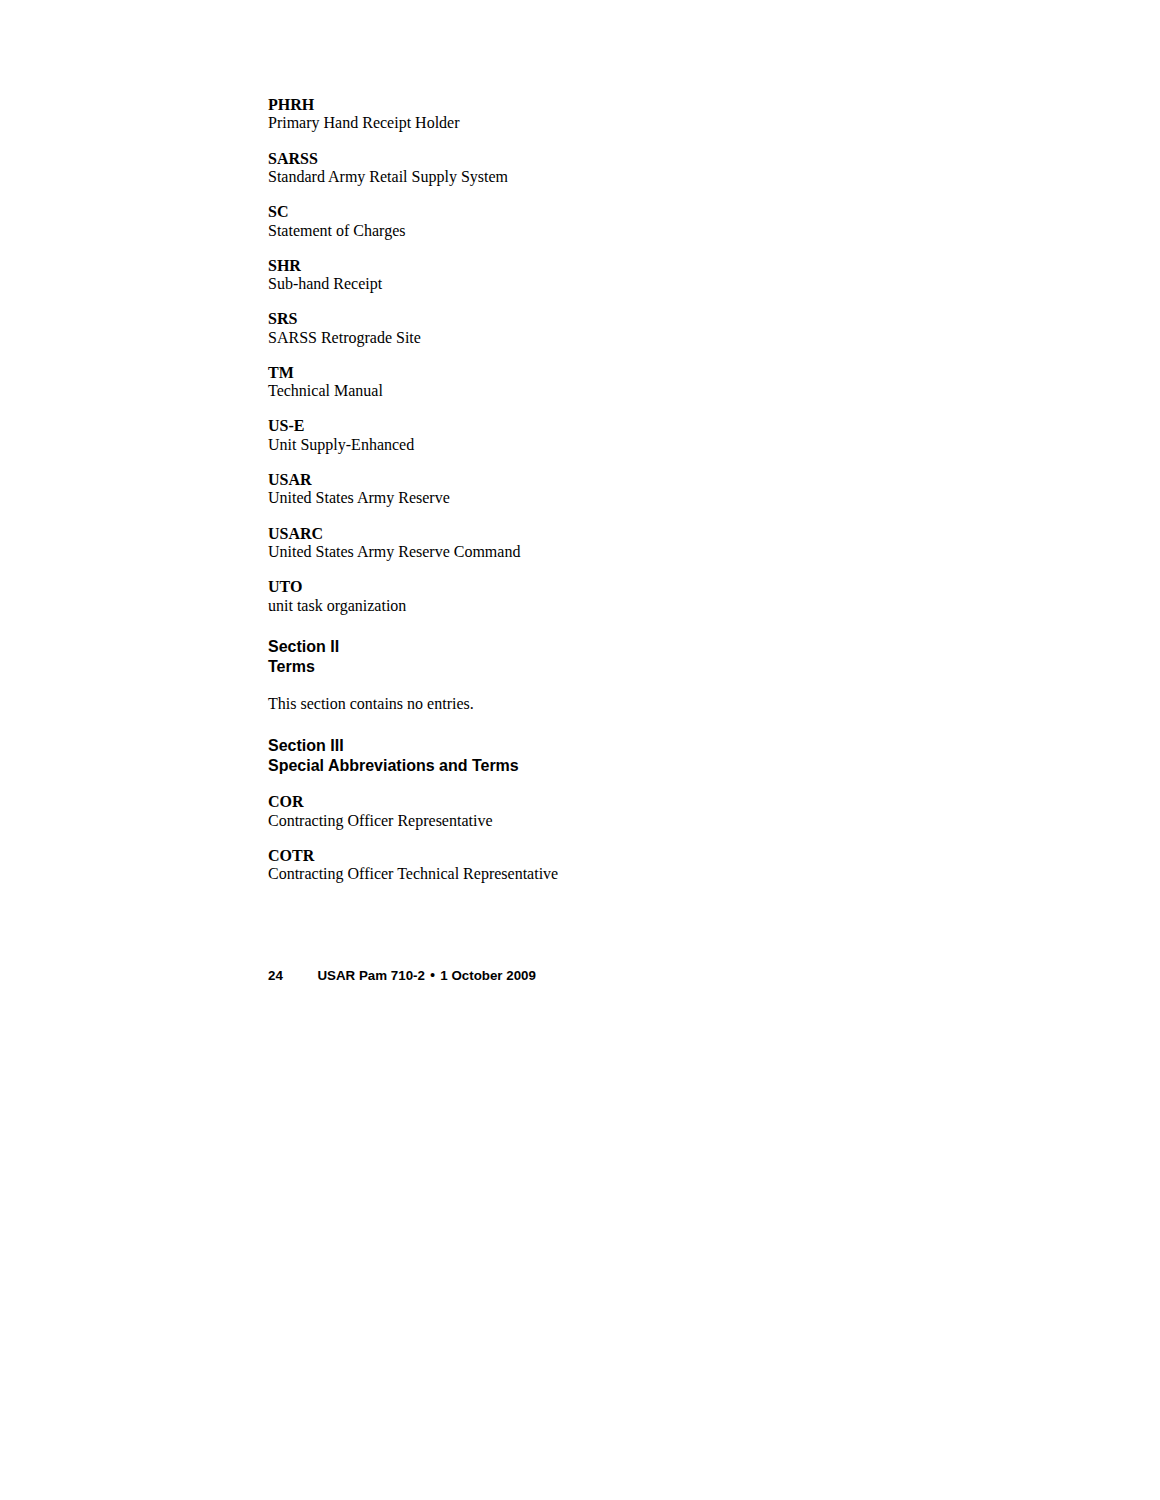PHRH
Primary Hand Receipt Holder
SARSS
Standard Army Retail Supply System
SC
Statement of Charges
SHR
Sub-hand Receipt
SRS
SARSS Retrograde Site
TM
Technical Manual
US-E
Unit Supply-Enhanced
USAR
United States Army Reserve
USARC
United States Army Reserve Command
UTO
unit task organization
Section II
Terms
This section contains no entries.
Section III
Special Abbreviations and Terms
COR
Contracting Officer Representative
COTR
Contracting Officer Technical Representative
24 USAR Pam 710-2•1 October 2009